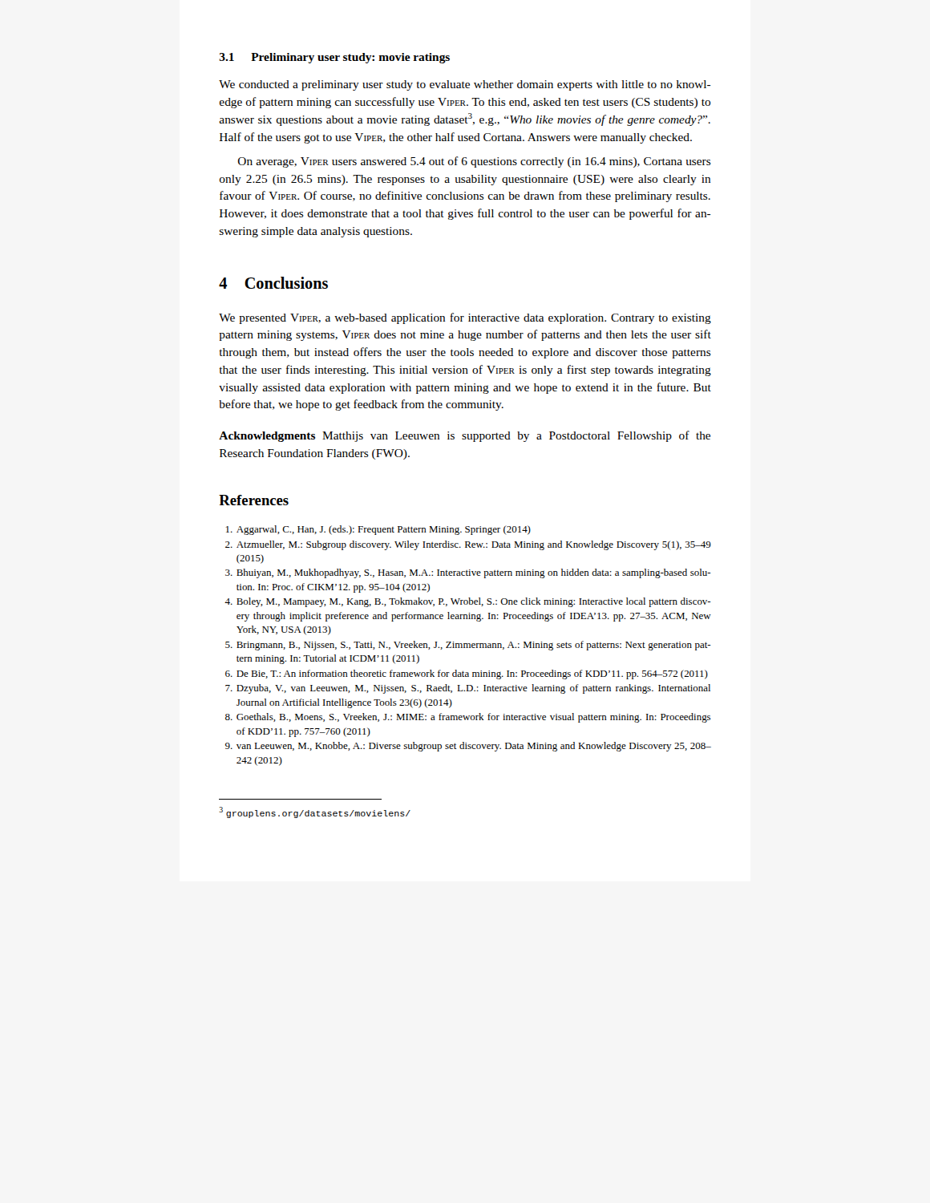3.1 Preliminary user study: movie ratings
We conducted a preliminary user study to evaluate whether domain experts with little to no knowledge of pattern mining can successfully use Viper. To this end, asked ten test users (CS students) to answer six questions about a movie rating dataset3, e.g., “Who like movies of the genre comedy?”. Half of the users got to use Viper, the other half used Cortana. Answers were manually checked.
On average, Viper users answered 5.4 out of 6 questions correctly (in 16.4 mins), Cortana users only 2.25 (in 26.5 mins). The responses to a usability questionnaire (USE) were also clearly in favour of Viper. Of course, no definitive conclusions can be drawn from these preliminary results. However, it does demonstrate that a tool that gives full control to the user can be powerful for answering simple data analysis questions.
4 Conclusions
We presented Viper, a web-based application for interactive data exploration. Contrary to existing pattern mining systems, Viper does not mine a huge number of patterns and then lets the user sift through them, but instead offers the user the tools needed to explore and discover those patterns that the user finds interesting. This initial version of Viper is only a first step towards integrating visually assisted data exploration with pattern mining and we hope to extend it in the future. But before that, we hope to get feedback from the community.
Acknowledgments Matthijs van Leeuwen is supported by a Postdoctoral Fellowship of the Research Foundation Flanders (FWO).
References
Aggarwal, C., Han, J. (eds.): Frequent Pattern Mining. Springer (2014)
Atzmueller, M.: Subgroup discovery. Wiley Interdisc. Rew.: Data Mining and Knowledge Discovery 5(1), 35–49 (2015)
Bhuiyan, M., Mukhopadhyay, S., Hasan, M.A.: Interactive pattern mining on hidden data: a sampling-based solution. In: Proc. of CIKM’12. pp. 95–104 (2012)
Boley, M., Mampaey, M., Kang, B., Tokmakov, P., Wrobel, S.: One click mining: Interactive local pattern discovery through implicit preference and performance learning. In: Proceedings of IDEA’13. pp. 27–35. ACM, New York, NY, USA (2013)
Bringmann, B., Nijssen, S., Tatti, N., Vreeken, J., Zimmermann, A.: Mining sets of patterns: Next generation pattern mining. In: Tutorial at ICDM’11 (2011)
De Bie, T.: An information theoretic framework for data mining. In: Proceedings of KDD’11. pp. 564–572 (2011)
Dzyuba, V., van Leeuwen, M., Nijssen, S., Raedt, L.D.: Interactive learning of pattern rankings. International Journal on Artificial Intelligence Tools 23(6) (2014)
Goethals, B., Moens, S., Vreeken, J.: MIME: a framework for interactive visual pattern mining. In: Proceedings of KDD’11. pp. 757–760 (2011)
van Leeuwen, M., Knobbe, A.: Diverse subgroup set discovery. Data Mining and Knowledge Discovery 25, 208–242 (2012)
3 grouplens.org/datasets/movielens/